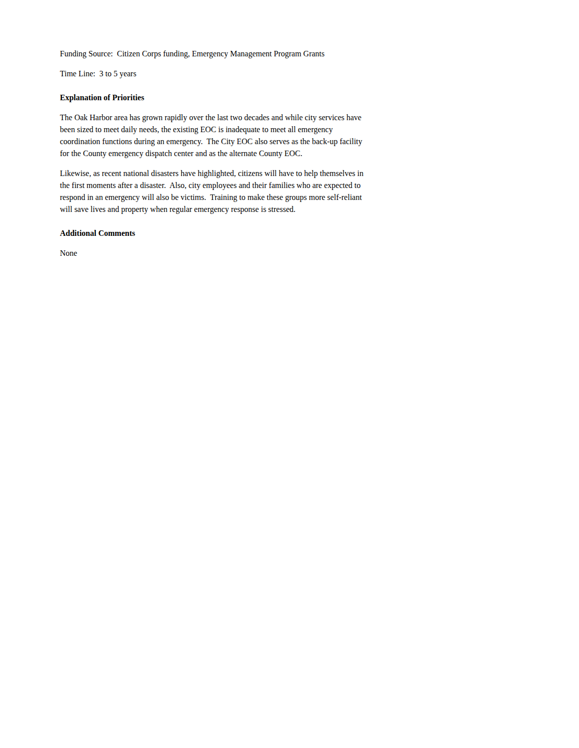Funding Source: Citizen Corps funding, Emergency Management Program Grants
Time Line: 3 to 5 years
Explanation of Priorities
The Oak Harbor area has grown rapidly over the last two decades and while city services have been sized to meet daily needs, the existing EOC is inadequate to meet all emergency coordination functions during an emergency. The City EOC also serves as the back-up facility for the County emergency dispatch center and as the alternate County EOC.
Likewise, as recent national disasters have highlighted, citizens will have to help themselves in the first moments after a disaster. Also, city employees and their families who are expected to respond in an emergency will also be victims. Training to make these groups more self-reliant will save lives and property when regular emergency response is stressed.
Additional Comments
None